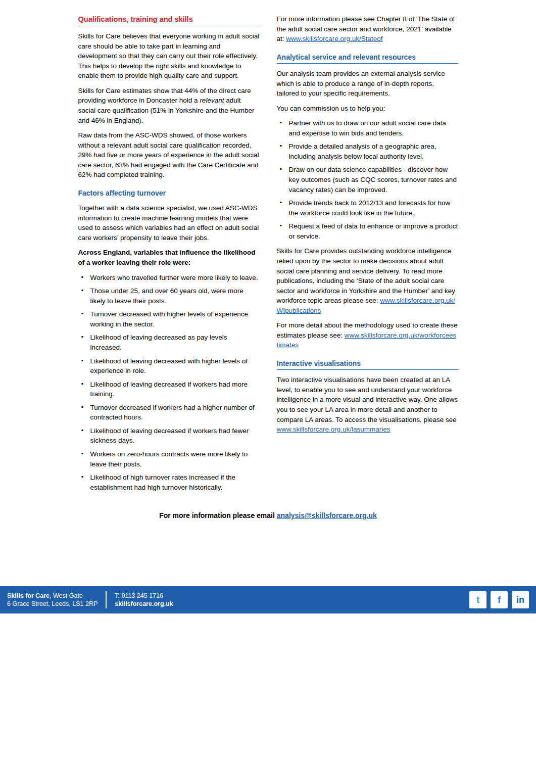Qualifications, training and skills
Skills for Care believes that everyone working in adult social care should be able to take part in learning and development so that they can carry out their role effectively. This helps to develop the right skills and knowledge to enable them to provide high quality care and support.
Skills for Care estimates show that 44% of the direct care providing workforce in Doncaster hold a relevant adult social care qualification (51% in Yorkshire and the Humber and 46% in England).
Raw data from the ASC-WDS showed, of those workers without a relevant adult social care qualification recorded, 29% had five or more years of experience in the adult social care sector, 63% had engaged with the Care Certificate and 62% had completed training.
Factors affecting turnover
Together with a data science specialist, we used ASC-WDS information to create machine learning models that were used to assess which variables had an effect on adult social care workers’ propensity to leave their jobs.
Across England, variables that influence the likelihood of a worker leaving their role were:
Workers who travelled further were more likely to leave.
Those under 25, and over 60 years old, were more likely to leave their posts.
Turnover decreased with higher levels of experience working in the sector.
Likelihood of leaving decreased as pay levels increased.
Likelihood of leaving decreased with higher levels of experience in role.
Likelihood of leaving decreased if workers had more training.
Turnover decreased if workers had a higher number of contracted hours.
Likelihood of leaving decreased if workers had fewer sickness days.
Workers on zero-hours contracts were more likely to leave their posts.
Likelihood of high turnover rates increased if the establishment had high turnover historically.
For more information please see Chapter 8 of ‘The State of the adult social care sector and workforce, 2021’ available at: www.skillsforcare.org.uk/Stateof
Analytical service and relevant resources
Our analysis team provides an external analysis service which is able to produce a range of in-depth reports, tailored to your specific requirements.
You can commission us to help you:
Partner with us to draw on our adult social care data and expertise to win bids and tenders.
Provide a detailed analysis of a geographic area, including analysis below local authority level.
Draw on our data science capabilities - discover how key outcomes (such as CQC scores, turnover rates and vacancy rates) can be improved.
Provide trends back to 2012/13 and forecasts for how the workforce could look like in the future.
Request a feed of data to enhance or improve a product or service.
Skills for Care provides outstanding workforce intelligence relied upon by the sector to make decisions about adult social care planning and service delivery. To read more publications, including the ‘State of the adult social care sector and workforce in Yorkshire and the Humber’ and key workforce topic areas please see: www.skillsforcare.org.uk/WIpublications
For more detail about the methodology used to create these estimates please see: www.skillsforcare.org.uk/workforceestimates
Interactive visualisations
Two interactive visualisations have been created at an LA level, to enable you to see and understand your workforce intelligence in a more visual and interactive way. One allows you to see your LA area in more detail and another to compare LA areas. To access the visualisations, please see www.skillsforcare.org.uk/lasummaries
For more information please email analysis@skillsforcare.org.uk
Skills for Care, West Gate
6 Grace Street, Leeds, LS1 2RP
T: 0113 245 1716
skillsforcare.org.uk
t
f
in